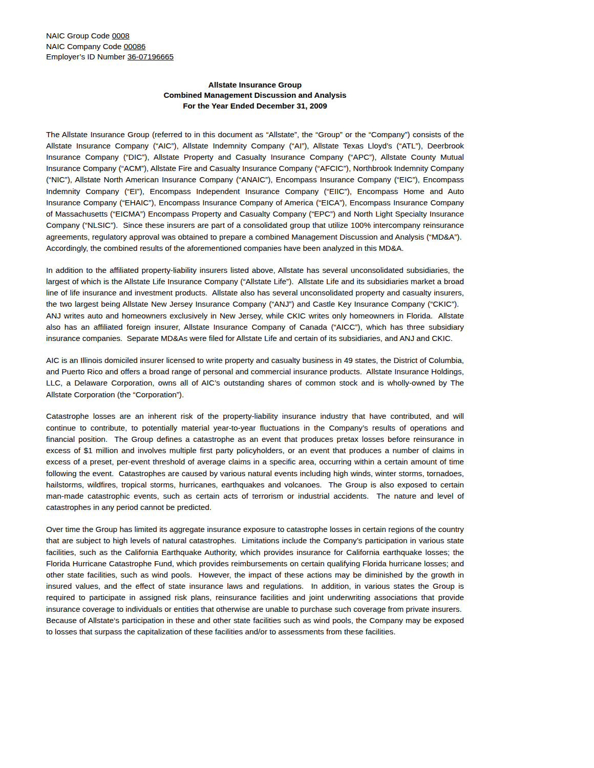NAIC Group Code 0008
NAIC Company Code 00086
Employer’s ID Number 36-07196665
Allstate Insurance Group
Combined Management Discussion and Analysis
For the Year Ended December 31, 2009
The Allstate Insurance Group (referred to in this document as “Allstate”, the “Group” or the “Company”) consists of the Allstate Insurance Company (“AIC”), Allstate Indemnity Company (“AI”), Allstate Texas Lloyd’s (“ATL”), Deerbrook Insurance Company (“DIC”), Allstate Property and Casualty Insurance Company (“APC”), Allstate County Mutual Insurance Company (“ACM”), Allstate Fire and Casualty Insurance Company (“AFCIC”), Northbrook Indemnity Company (“NIC”), Allstate North American Insurance Company (“ANAIC”), Encompass Insurance Company (“EIC”), Encompass Indemnity Company (“EI”), Encompass Independent Insurance Company (“EIIC”), Encompass Home and Auto Insurance Company (“EHAIC”), Encompass Insurance Company of America (“EICA”), Encompass Insurance Company of Massachusetts (“EICMA”) Encompass Property and Casualty Company (“EPC”) and North Light Specialty Insurance Company (“NLSIC”). Since these insurers are part of a consolidated group that utilize 100% intercompany reinsurance agreements, regulatory approval was obtained to prepare a combined Management Discussion and Analysis (“MD&A”). Accordingly, the combined results of the aforementioned companies have been analyzed in this MD&A.
In addition to the affiliated property-liability insurers listed above, Allstate has several unconsolidated subsidiaries, the largest of which is the Allstate Life Insurance Company (“Allstate Life”). Allstate Life and its subsidiaries market a broad line of life insurance and investment products. Allstate also has several unconsolidated property and casualty insurers, the two largest being Allstate New Jersey Insurance Company (“ANJ”) and Castle Key Insurance Company (“CKIC”). ANJ writes auto and homeowners exclusively in New Jersey, while CKIC writes only homeowners in Florida. Allstate also has an affiliated foreign insurer, Allstate Insurance Company of Canada (“AICC”), which has three subsidiary insurance companies. Separate MD&As were filed for Allstate Life and certain of its subsidiaries, and ANJ and CKIC.
AIC is an Illinois domiciled insurer licensed to write property and casualty business in 49 states, the District of Columbia, and Puerto Rico and offers a broad range of personal and commercial insurance products. Allstate Insurance Holdings, LLC, a Delaware Corporation, owns all of AIC’s outstanding shares of common stock and is wholly-owned by The Allstate Corporation (the “Corporation”).
Catastrophe losses are an inherent risk of the property-liability insurance industry that have contributed, and will continue to contribute, to potentially material year-to-year fluctuations in the Company’s results of operations and financial position. The Group defines a catastrophe as an event that produces pretax losses before reinsurance in excess of $1 million and involves multiple first party policyholders, or an event that produces a number of claims in excess of a preset, per-event threshold of average claims in a specific area, occurring within a certain amount of time following the event. Catastrophes are caused by various natural events including high winds, winter storms, tornadoes, hailstorms, wildfires, tropical storms, hurricanes, earthquakes and volcanoes. The Group is also exposed to certain man-made catastrophic events, such as certain acts of terrorism or industrial accidents. The nature and level of catastrophes in any period cannot be predicted.
Over time the Group has limited its aggregate insurance exposure to catastrophe losses in certain regions of the country that are subject to high levels of natural catastrophes. Limitations include the Company’s participation in various state facilities, such as the California Earthquake Authority, which provides insurance for California earthquake losses; the Florida Hurricane Catastrophe Fund, which provides reimbursements on certain qualifying Florida hurricane losses; and other state facilities, such as wind pools. However, the impact of these actions may be diminished by the growth in insured values, and the effect of state insurance laws and regulations. In addition, in various states the Group is required to participate in assigned risk plans, reinsurance facilities and joint underwriting associations that provide insurance coverage to individuals or entities that otherwise are unable to purchase such coverage from private insurers. Because of Allstate‘s participation in these and other state facilities such as wind pools, the Company may be exposed to losses that surpass the capitalization of these facilities and/or to assessments from these facilities.